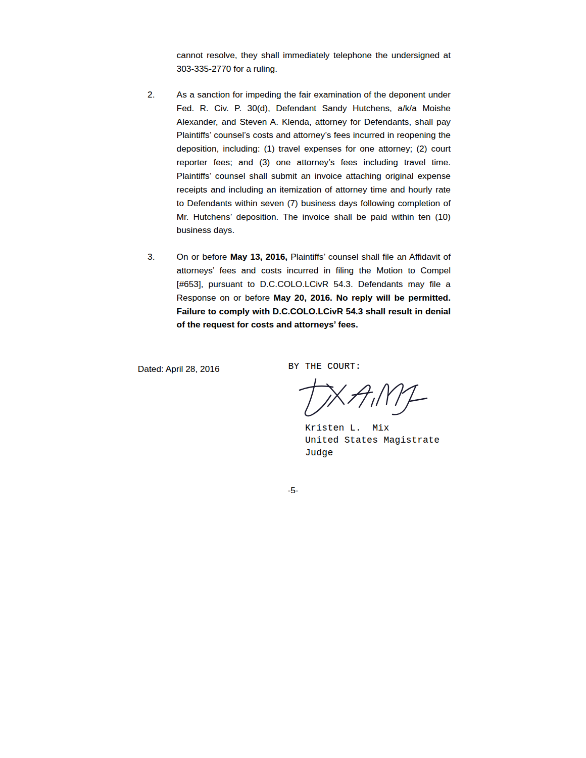cannot resolve, they shall immediately telephone the undersigned at 303-335-2770 for a ruling.
2. As a sanction for impeding the fair examination of the deponent under Fed. R. Civ. P. 30(d), Defendant Sandy Hutchens, a/k/a Moishe Alexander, and Steven A. Klenda, attorney for Defendants, shall pay Plaintiffs’ counsel’s costs and attorney’s fees incurred in reopening the deposition, including: (1) travel expenses for one attorney; (2) court reporter fees; and (3) one attorney’s fees including travel time. Plaintiffs’ counsel shall submit an invoice attaching original expense receipts and including an itemization of attorney time and hourly rate to Defendants within seven (7) business days following completion of Mr. Hutchens’ deposition. The invoice shall be paid within ten (10) business days.
3. On or before May 13, 2016, Plaintiffs’ counsel shall file an Affidavit of attorneys’ fees and costs incurred in filing the Motion to Compel [#653], pursuant to D.C.COLO.LCivR 54.3. Defendants may file a Response on or before May 20, 2016. No reply will be permitted. Failure to comply with D.C.COLO.LCivR 54.3 shall result in denial of the request for costs and attorneys’ fees.
Dated: April 28, 2016
BY THE COURT:
Kristen L. Mix
United States Magistrate Judge
-5-